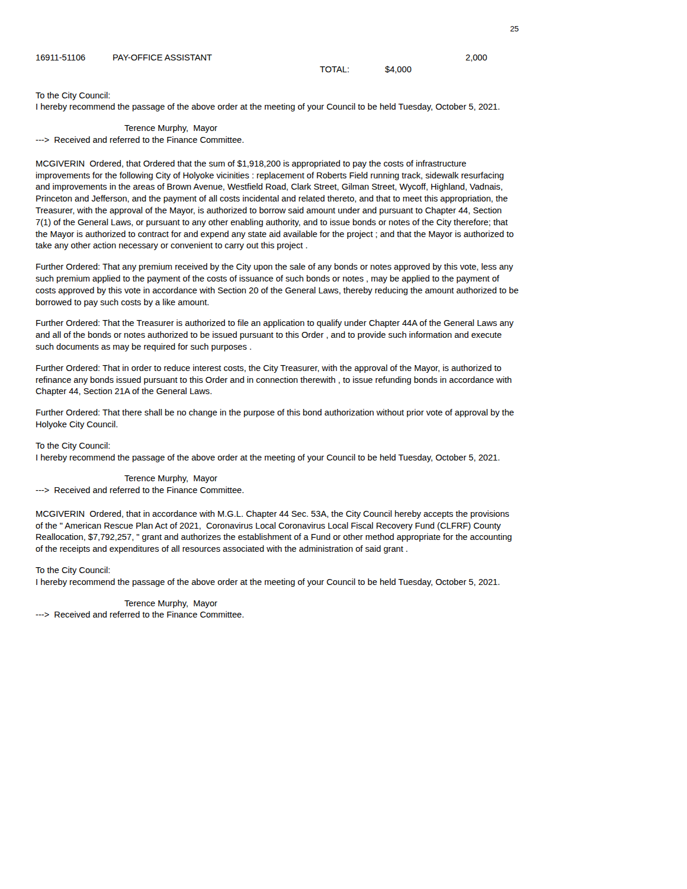25
16911-51106 PAY-OFFICE ASSISTANT 2,000
TOTAL: $4,000
To the City Council:
I hereby recommend the passage of the above order at the meeting of your Council to be held Tuesday, October 5, 2021.
Terence Murphy, Mayor
---> Received and referred to the Finance Committee.
MCGIVERIN Ordered, that Ordered that the sum of $1,918,200 is appropriated to pay the costs of infrastructure improvements for the following City of Holyoke vicinities : replacement of Roberts Field running track, sidewalk resurfacing and improvements in the areas of Brown Avenue, Westfield Road, Clark Street, Gilman Street, Wycoff, Highland, Vadnais, Princeton and Jefferson, and the payment of all costs incidental and related thereto, and that to meet this appropriation, the Treasurer, with the approval of the Mayor, is authorized to borrow said amount under and pursuant to Chapter 44, Section 7(1) of the General Laws, or pursuant to any other enabling authority, and to issue bonds or notes of the City therefore; that the Mayor is authorized to contract for and expend any state aid available for the project ; and that the Mayor is authorized to take any other action necessary or convenient to carry out this project .
Further Ordered: That any premium received by the City upon the sale of any bonds or notes approved by this vote, less any such premium applied to the payment of the costs of issuance of such bonds or notes , may be applied to the payment of costs approved by this vote in accordance with Section 20 of the General Laws, thereby reducing the amount authorized to be borrowed to pay such costs by a like amount.
Further Ordered: That the Treasurer is authorized to file an application to qualify under Chapter 44A of the General Laws any and all of the bonds or notes authorized to be issued pursuant to this Order , and to provide such information and execute such documents as may be required for such purposes .
Further Ordered: That in order to reduce interest costs, the City Treasurer, with the approval of the Mayor, is authorized to refinance any bonds issued pursuant to this Order and in connection therewith , to issue refunding bonds in accordance with Chapter 44, Section 21A of the General Laws.
Further Ordered: That there shall be no change in the purpose of this bond authorization without prior vote of approval by the Holyoke City Council.
To the City Council:
I hereby recommend the passage of the above order at the meeting of your Council to be held Tuesday, October 5, 2021.
Terence Murphy, Mayor
---> Received and referred to the Finance Committee.
MCGIVERIN Ordered, that in accordance with M.G.L. Chapter 44 Sec. 53A, the City Council hereby accepts the provisions of the " American Rescue Plan Act of 2021, Coronavirus Local Coronavirus Local Fiscal Recovery Fund (CLFRF) County Reallocation, $7,792,257, " grant and authorizes the establishment of a Fund or other method appropriate for the accounting of the receipts and expenditures of all resources associated with the administration of said grant .
To the City Council:
I hereby recommend the passage of the above order at the meeting of your Council to be held Tuesday, October 5, 2021.
Terence Murphy, Mayor
---> Received and referred to the Finance Committee.